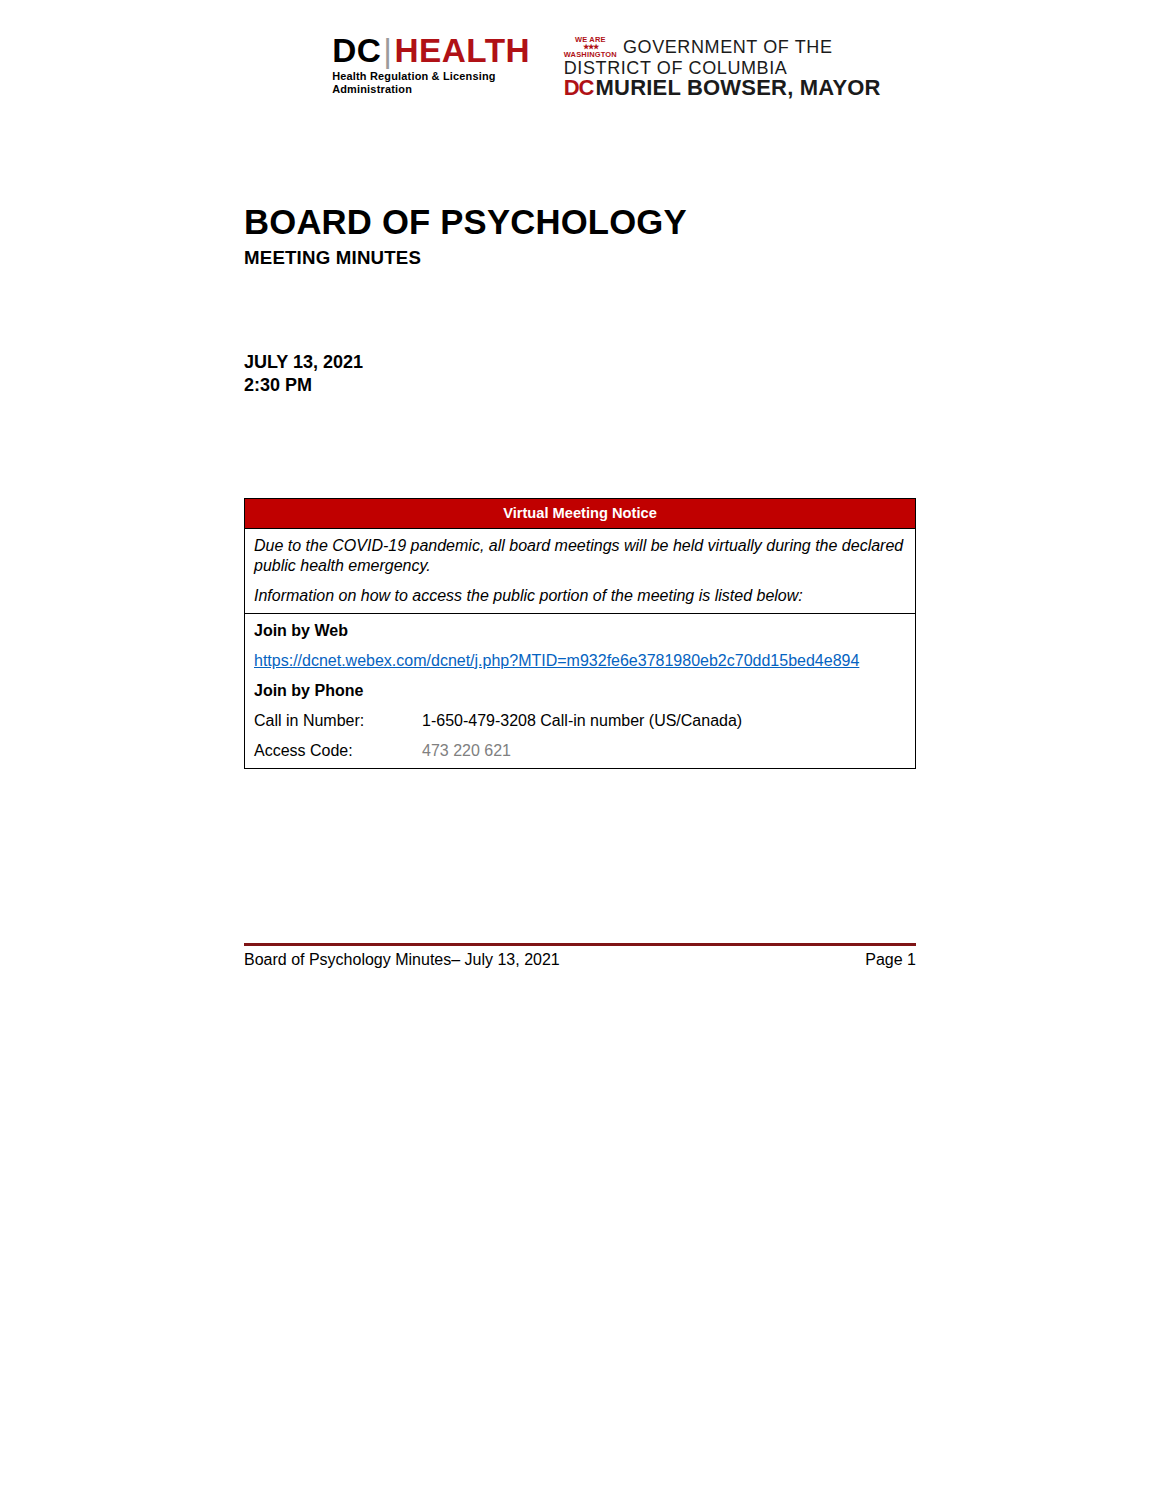DC|HEALTH
Health Regulation & Licensing
Administration
WE ARE
★★★
WASHINGTONGOVERNMENT OF THE
DISTRICT OF COLUMBIA
DCMURIEL BOWSER, MAYOR
BOARD OF PSYCHOLOGY
MEETING MINUTES
JULY 13, 2021
2:30 PM
| Virtual Meeting Notice |
| --- |
| Due to the COVID-19 pandemic, all board meetings will be held virtually during the declared public health emergency. Information on how to access the public portion of the meeting is listed below: |
| Join by Web https://dcnet.webex.com/dcnet/j.php?MTID=m932fe6e3781980eb2c70dd15bed4e894 Join by Phone Call in Number: 1-650-479-3208 Call-in number (US/Canada) Access Code: 473 220 621 |
Board of Psychology Minutes– July 13, 2021
Page 1